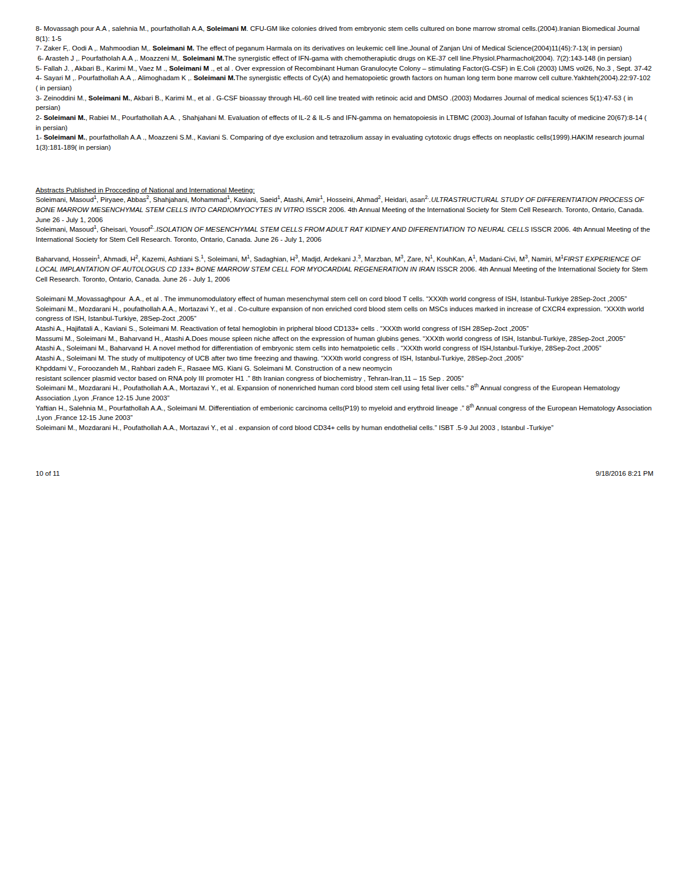8- Movassagh pour A.A , salehnia M., pourfathollah A.A, Soleimani M. CFU-GM like colonies drived from embryonic stem cells cultured on bone marrow stromal cells.(2004).Iranian Biomedical Journal 8(1): 1-5
7- Zaker F,. Oodi A ,. Mahmoodian M,. Soleimani M. The effect of peganum Harmala on its derivatives on leukemic cell line.Jounal of Zanjan Uni of Medical Science(2004)11(45):7-13( in persian)
6- Arasteh J ,. Pourfatholah A.A ,. Moazzeni M,. Soleimani M. The synergistic effect of IFN-gama with chemotherapiutic drugs on KE-37 cell line.Physiol.Pharmachol(2004). 7(2):143-148 (in persian)
5- Fallah J. , Akbari B., Karimi M., Vaez M ., Soleimani M ., et al . Over expression of Recombinant Human Granulocyte Colony – stimulating Factor(G-CSF) in E.Coli (2003) IJMS vol26, No.3 , Sept. 37-42
4- Sayari M ,. Pourfathollah A.A ,. Alimoghadam K ,. Soleimani M. The synergistic effects of Cy(A) and hematopoietic growth factors on human long term bone marrow cell culture.Yakhteh(2004).22:97-102 ( in persian)
3- Zeinoddini M., Soleimani M., Akbari B., Karimi M., et al . G-CSF bioassay through HL-60 cell line treated with retinoic acid and DMSO .(2003) Modarres Journal of medical sciences 5(1):47-53 ( in persian)
2- Soleimani M., Rabiei M., Pourfathollah A.A. , Shahjahani M. Evaluation of effects of IL-2 & IL-5 and IFN-gamma on hematopoiesis in LTBMC (2003).Journal of Isfahan faculty of medicine 20(67):8-14 ( in persian)
1- Soleimani M., pourfathollah A.A ., Moazzeni S.M., Kaviani S. Comparing of dye exclusion and tetrazolium assay in evaluating cytotoxic drugs effects on neoplastic cells(1999).HAKIM research journal 1(3):181-189( in persian)
Abstracts Published in Procceding of National and International Meeting:
Soleimani, Masoud1, Piryaee, Abbas2, Shahjahani, Mohammad1, Kaviani, Saeid1, Atashi, Amir1, Hosseini, Ahmad2, Heidari, asan2..ULTRASTRUCTURAL STUDY OF DIFFERENTIATION PROCESS OF BONE MARROW MESENCHYMAL STEM CELLS INTO CARDIOMYOCYTES IN VITRO ISSCR 2006. 4th Annual Meeting of the International Society for Stem Cell Research. Toronto, Ontario, Canada. June 26 - July 1, 2006
Soleimani, Masoud1, Gheisari, Yousof2..ISOLATION OF MESENCHYMAL STEM CELLS FROM ADULT RAT KIDNEY AND DIFERENTIATION TO NEURAL CELLS ISSCR 2006. 4th Annual Meeting of the International Society for Stem Cell Research. Toronto, Ontario, Canada. June 26 - July 1, 2006
Baharvand, Hossein1, Ahmadi, H2, Kazemi, Ashtiani S.1, Soleimani, M1, Sadaghian, H3, Madjd, Ardekani J.3, Marzban, M3, Zare, N1, KouhKan, A1, Madani-Civi, M3, Namiri, M1FIRST EXPERIENCE OF LOCAL IMPLANTATION OF AUTOLOGUS CD 133+ BONE MARROW STEM CELL FOR MYOCARDIAL REGENERATION IN IRAN ISSCR 2006. 4th Annual Meeting of the International Society for Stem Cell Research. Toronto, Ontario, Canada. June 26 - July 1, 2006
Soleimani M.,Movassaghpour A.A., et al . The immunomodulatory effect of human mesenchymal stem cell on cord blood T cells. “XXXth world congress of ISH, Istanbul-Turkiye 28Sep-2oct ,2005”
Soleimani M., Mozdarani H., poufathollah A.A., Mortazavi Y., et al . Co-culture expansion of non enriched cord blood stem cells on MSCs induces marked in increase of CXCR4 expression. “XXXth world congress of ISH, Istanbul-Turkiye, 28Sep-2oct ,2005”
Atashi A., Hajifatali A., Kaviani S., Soleimani M. Reactivation of fetal hemoglobin in pripheral blood CD133+ cells . “XXXth world congress of ISH 28Sep-2oct ,2005”
Massumi M., Soleimani M., Baharvand H., Atashi A.Does mouse spleen niche affect on the expression of human glubins genes. “XXXth world congress of ISH, Istanbul-Turkiye, 28Sep-2oct ,2005”
Atashi A., Soleimani M., Baharvand H. A novel method for differentiation of embryonic stem cells into hematpoietic cells . “XXXth world congress of ISH,Istanbul-Turkiye, 28Sep-2oct ,2005”
Atashi A., Soleimani M. The study of multipotency of UCB after two time freezing and thawing. “XXXth world congress of ISH, Istanbul-Turkiye, 28Sep-2oct ,2005”
Khpddami V., Foroozandeh M., Rahbari zadeh F., Rasaee MG. Kiani G. Soleimani M. Construction of a new neomycin
resistant scilencer plasmid vector based on RNA poly III promoter H1 .” 8th Iranian congress of biochemistry , Tehran-Iran,11 – 15 Sep . 2005”
Soleimani M., Mozdarani H., Poufathollah A.A., Mortazavi Y., et al. Expansion of nonenriched human cord blood stem cell using fetal liver cells.” 8th Annual congress of the European Hematology Association ,Lyon ,France 12-15 June 2003”
Yaftian H., Salehnia M., Pourfathollah A.A., Soleimani M. Differentiation of emberionic carcinoma cells(P19) to myeloid and erythroid lineage .” 8th Annual congress of the European Hematology Association ,Lyon ,France 12-15 June 2003”
Soleimani M., Mozdarani H., Poufathollah A.A., Mortazavi Y., et al . expansion of cord blood CD34+ cells by human endothelial cells.” ISBT .5-9 Jul 2003 , Istanbul -Turkiye”
10 of 11 9/18/2016 8:21 PM